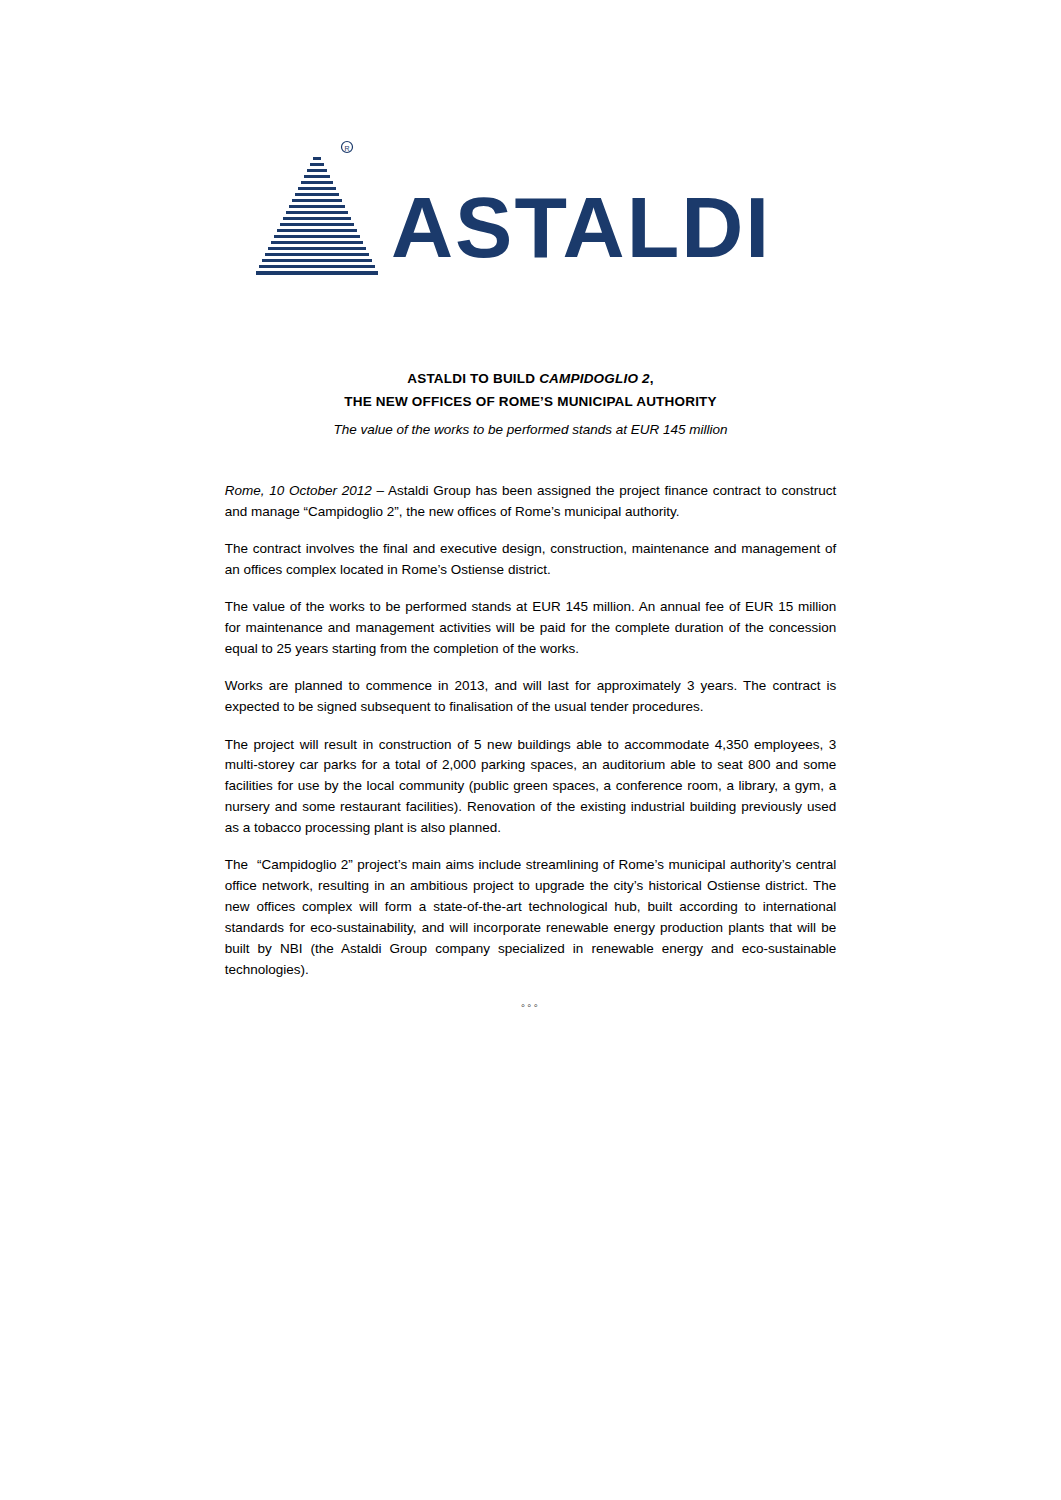R ASTALDI
ASTALDI TO BUILD CAMPIDOGLIO 2,
THE NEW OFFICES OF ROME’S MUNICIPAL AUTHORITY
The value of the works to be performed stands at EUR 145 million
Rome, 10 October 2012 – Astaldi Group has been assigned the project finance contract to construct and manage “Campidoglio 2”, the new offices of Rome’s municipal authority.
The contract involves the final and executive design, construction, maintenance and management of an offices complex located in Rome’s Ostiense district.
The value of the works to be performed stands at EUR 145 million. An annual fee of EUR 15 million for maintenance and management activities will be paid for the complete duration of the concession equal to 25 years starting from the completion of the works.
Works are planned to commence in 2013, and will last for approximately 3 years. The contract is expected to be signed subsequent to finalisation of the usual tender procedures.
The project will result in construction of 5 new buildings able to accommodate 4,350 employees, 3 multi-storey car parks for a total of 2,000 parking spaces, an auditorium able to seat 800 and some facilities for use by the local community (public green spaces, a conference room, a library, a gym, a nursery and some restaurant facilities). Renovation of the existing industrial building previously used as a tobacco processing plant is also planned.
The “Campidoglio 2” project’s main aims include streamlining of Rome’s municipal authority’s central office network, resulting in an ambitious project to upgrade the city’s historical Ostiense district. The new offices complex will form a state-of-the-art technological hub, built according to international standards for eco-sustainability, and will incorporate renewable energy production plants that will be built by NBI (the Astaldi Group company specialized in renewable energy and eco-sustainable technologies).
◦◦◦